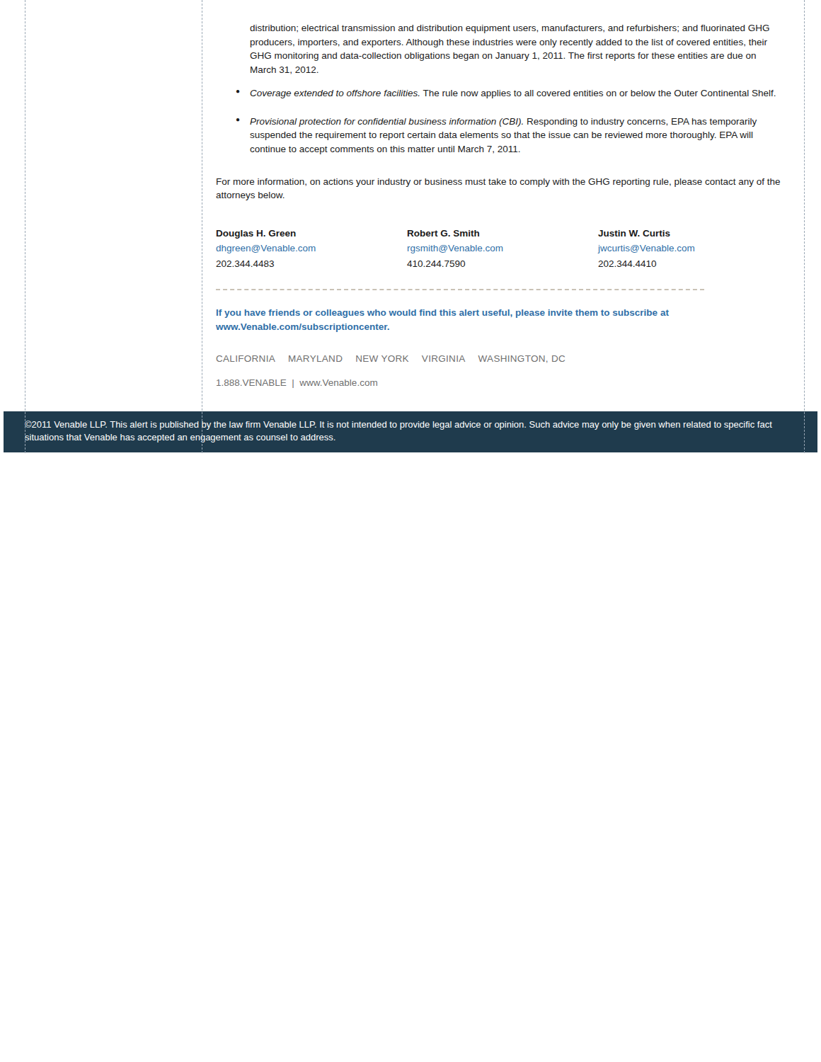distribution; electrical transmission and distribution equipment users, manufacturers, and refurbishers; and fluorinated GHG producers, importers, and exporters. Although these industries were only recently added to the list of covered entities, their GHG monitoring and data-collection obligations began on January 1, 2011. The first reports for these entities are due on March 31, 2012.
Coverage extended to offshore facilities. The rule now applies to all covered entities on or below the Outer Continental Shelf.
Provisional protection for confidential business information (CBI). Responding to industry concerns, EPA has temporarily suspended the requirement to report certain data elements so that the issue can be reviewed more thoroughly. EPA will continue to accept comments on this matter until March 7, 2011.
For more information, on actions your industry or business must take to comply with the GHG reporting rule, please contact any of the attorneys below.
| Douglas H. Green dhgreen@Venable.com 202.344.4483 | Robert G. Smith rgsmith@Venable.com 410.244.7590 | Justin W. Curtis jwcurtis@Venable.com 202.344.4410 |
If you have friends or colleagues who would find this alert useful, please invite them to subscribe at www.Venable.com/subscriptioncenter.
CALIFORNIA MARYLAND NEW YORK VIRGINIA WASHINGTON, DC
1.888.VENABLE | www.Venable.com
©2011 Venable LLP. This alert is published by the law firm Venable LLP. It is not intended to provide legal advice or opinion. Such advice may only be given when related to specific fact situations that Venable has accepted an engagement as counsel to address.